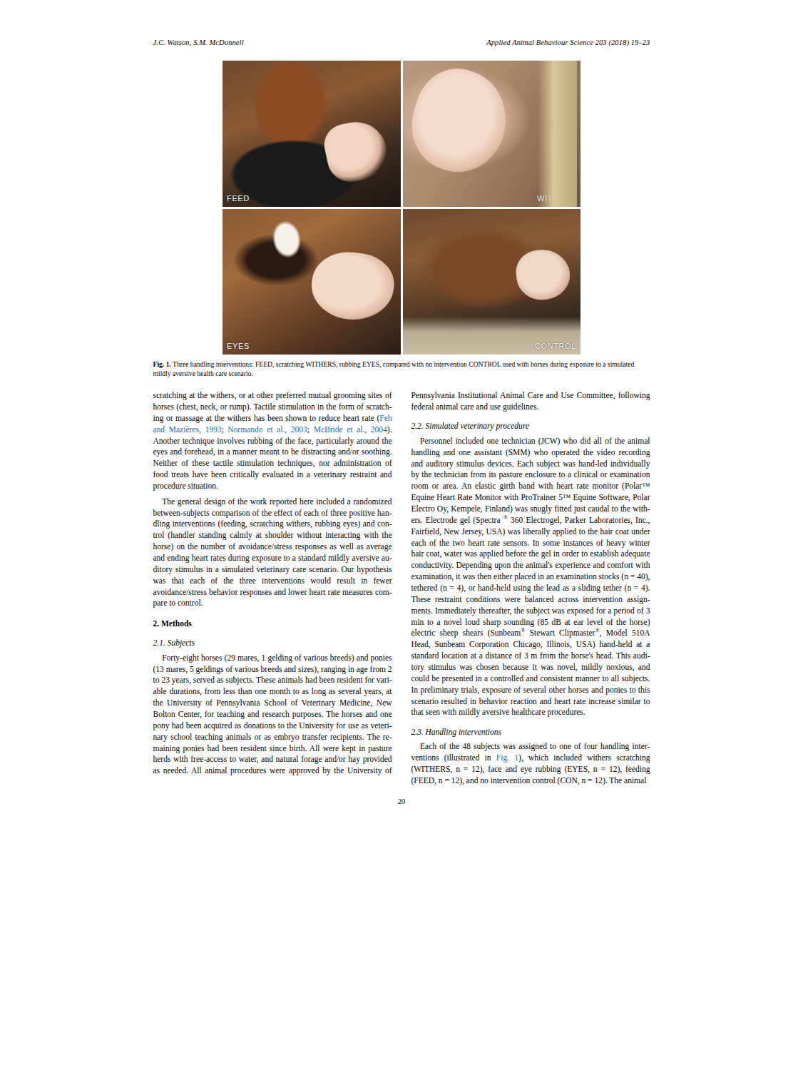J.C. Watson, S.M. McDonnell
Applied Animal Behaviour Science 203 (2018) 19–23
FEED
WITHERS
EYES
CONTROL
Fig. 1. Three handling interventions: FEED, scratching WITHERS, rubbing EYES, compared with no intervention CONTROL used with horses during exposure to a simulated mildly aversive health care scenario.
scratching at the withers, or at other preferred mutual grooming sites of horses (chest, neck, or rump). Tactile stimulation in the form of scratching or massage at the withers has been shown to reduce heart rate (Feh and Mazières, 1993; Normando et al., 2003; McBride et al., 2004). Another technique involves rubbing of the face, particularly around the eyes and forehead, in a manner meant to be distracting and/or soothing. Neither of these tactile stimulation techniques, nor administration of food treats have been critically evaluated in a veterinary restraint and procedure situation.
The general design of the work reported here included a randomized between-subjects comparison of the effect of each of three positive handling interventions (feeding, scratching withers, rubbing eyes) and control (handler standing calmly at shoulder without interacting with the horse) on the number of avoidance/stress responses as well as average and ending heart rates during exposure to a standard mildly aversive auditory stimulus in a simulated veterinary care scenario. Our hypothesis was that each of the three interventions would result in fewer avoidance/stress behavior responses and lower heart rate measures compare to control.
2. Methods
2.1. Subjects
Forty-eight horses (29 mares, 1 gelding of various breeds) and ponies (13 mares, 5 geldings of various breeds and sizes), ranging in age from 2 to 23 years, served as subjects. These animals had been resident for variable durations, from less than one month to as long as several years, at the University of Pennsylvania School of Veterinary Medicine, New Bolton Center, for teaching and research purposes. The horses and one pony had been acquired as donations to the University for use as veterinary school teaching animals or as embryo transfer recipients. The remaining ponies had been resident since birth. All were kept in pasture herds with free-access to water, and natural forage and/or hay provided as needed. All animal procedures were approved by the University of Pennsylvania Institutional Animal Care and Use Committee, following federal animal care and use guidelines.
2.2. Simulated veterinary procedure
Personnel included one technician (JCW) who did all of the animal handling and one assistant (SMM) who operated the video recording and auditory stimulus devices. Each subject was hand-led individually by the technician from its pasture enclosure to a clinical or examination room or area. An elastic girth band with heart rate monitor (Polar™ Equine Heart Rate Monitor with ProTrainer 5™ Equine Software, Polar Electro Oy, Kempele, Finland) was snugly fitted just caudal to the withers. Electrode gel (Spectra ® 360 Electrogel, Parker Laboratories, Inc., Fairfield, New Jersey, USA) was liberally applied to the hair coat under each of the two heart rate sensors. In some instances of heavy winter hair coat, water was applied before the gel in order to establish adequate conductivity. Depending upon the animal's experience and comfort with examination, it was then either placed in an examination stocks (n = 40), tethered (n = 4), or hand-held using the lead as a sliding tether (n = 4). These restraint conditions were balanced across intervention assignments. Immediately thereafter, the subject was exposed for a period of 3 min to a novel loud sharp sounding (85 dB at ear level of the horse) electric sheep shears (Sunbeam® Stewart Clipmaster®, Model 510A Head, Sunbeam Corporation Chicago, Illinois, USA) hand-held at a standard location at a distance of 3 m from the horse's head. This auditory stimulus was chosen because it was novel, mildly noxious, and could be presented in a controlled and consistent manner to all subjects. In preliminary trials, exposure of several other horses and ponies to this scenario resulted in behavior reaction and heart rate increase similar to that seen with mildly aversive healthcare procedures.
2.3. Handling interventions
Each of the 48 subjects was assigned to one of four handling interventions (illustrated in Fig. 1), which included withers scratching (WITHERS, n = 12), face and eye rubbing (EYES, n = 12), feeding (FEED, n = 12), and no intervention control (CON, n = 12). The animal
20